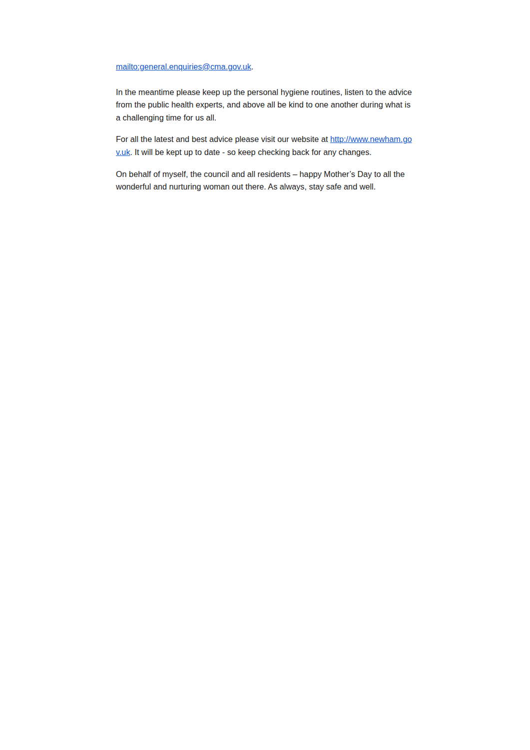mailto:general.enquiries@cma.gov.uk.
In the meantime please keep up the personal hygiene routines, listen to the advice from the public health experts, and above all be kind to one another during what is a challenging time for us all.
For all the latest and best advice please visit our website at http://www.newham.gov.uk. It will be kept up to date - so keep checking back for any changes.
On behalf of myself, the council and all residents – happy Mother’s Day to all the wonderful and nurturing woman out there. As always, stay safe and well.